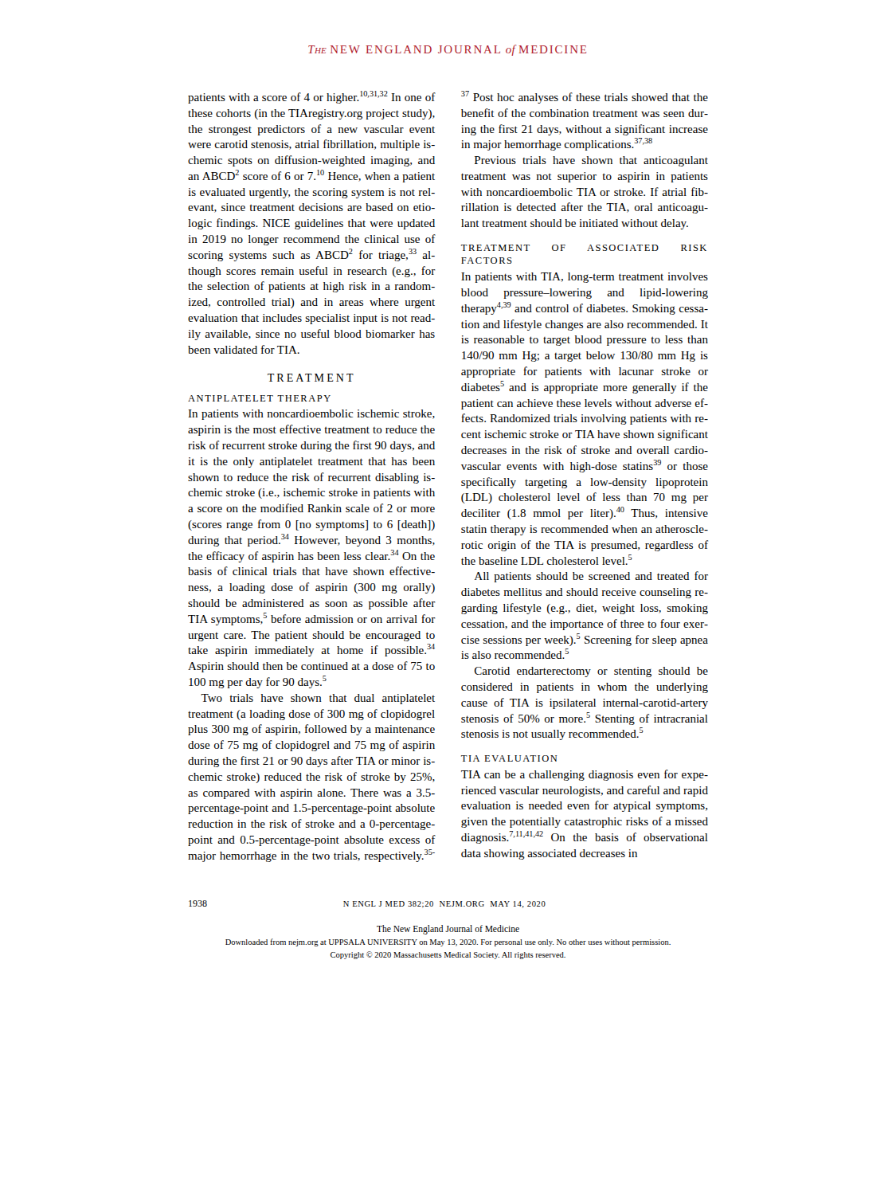The NEW ENGLAND JOURNAL of MEDICINE
patients with a score of 4 or higher.10,31,32 In one of these cohorts (in the TIAregistry.org project study), the strongest predictors of a new vascular event were carotid stenosis, atrial fibrillation, multiple ischemic spots on diffusion-weighted imaging, and an ABCD2 score of 6 or 7.10 Hence, when a patient is evaluated urgently, the scoring system is not relevant, since treatment decisions are based on etiologic findings. NICE guidelines that were updated in 2019 no longer recommend the clinical use of scoring systems such as ABCD2 for triage,33 although scores remain useful in research (e.g., for the selection of patients at high risk in a randomized, controlled trial) and in areas where urgent evaluation that includes specialist input is not readily available, since no useful blood biomarker has been validated for TIA.
Treatment
Antiplatelet Therapy
In patients with noncardioembolic ischemic stroke, aspirin is the most effective treatment to reduce the risk of recurrent stroke during the first 90 days, and it is the only antiplatelet treatment that has been shown to reduce the risk of recurrent disabling ischemic stroke (i.e., ischemic stroke in patients with a score on the modified Rankin scale of 2 or more (scores range from 0 [no symptoms] to 6 [death]) during that period.34 However, beyond 3 months, the efficacy of aspirin has been less clear.34 On the basis of clinical trials that have shown effectiveness, a loading dose of aspirin (300 mg orally) should be administered as soon as possible after TIA symptoms,5 before admission or on arrival for urgent care. The patient should be encouraged to take aspirin immediately at home if possible.34 Aspirin should then be continued at a dose of 75 to 100 mg per day for 90 days.5
Two trials have shown that dual antiplatelet treatment (a loading dose of 300 mg of clopidogrel plus 300 mg of aspirin, followed by a maintenance dose of 75 mg of clopidogrel and 75 mg of aspirin during the first 21 or 90 days after TIA or minor ischemic stroke) reduced the risk of stroke by 25%, as compared with aspirin alone. There was a 3.5-percentage-point and 1.5-percentage-point absolute reduction in the risk of stroke and a 0-percentage-point and 0.5-percentage-point absolute excess of major hemorrhage in the two trials, respectively.35-37 Post hoc analyses of these trials showed that the benefit of the combination treatment was seen during the first 21 days, without a significant increase in major hemorrhage complications.37,38
Previous trials have shown that anticoagulant treatment was not superior to aspirin in patients with noncardioembolic TIA or stroke. If atrial fibrillation is detected after the TIA, oral anticoagulant treatment should be initiated without delay.
Treatment of Associated Risk Factors
In patients with TIA, long-term treatment involves blood pressure–lowering and lipid-lowering therapy4,39 and control of diabetes. Smoking cessation and lifestyle changes are also recommended. It is reasonable to target blood pressure to less than 140/90 mm Hg; a target below 130/80 mm Hg is appropriate for patients with lacunar stroke or diabetes5 and is appropriate more generally if the patient can achieve these levels without adverse effects. Randomized trials involving patients with recent ischemic stroke or TIA have shown significant decreases in the risk of stroke and overall cardiovascular events with high-dose statins39 or those specifically targeting a low-density lipoprotein (LDL) cholesterol level of less than 70 mg per deciliter (1.8 mmol per liter).40 Thus, intensive statin therapy is recommended when an atherosclerotic origin of the TIA is presumed, regardless of the baseline LDL cholesterol level.5
All patients should be screened and treated for diabetes mellitus and should receive counseling regarding lifestyle (e.g., diet, weight loss, smoking cessation, and the importance of three to four exercise sessions per week).5 Screening for sleep apnea is also recommended.5
Carotid endarterectomy or stenting should be considered in patients in whom the underlying cause of TIA is ipsilateral internal-carotid-artery stenosis of 50% or more.5 Stenting of intracranial stenosis is not usually recommended.5
TIA Evaluation
TIA can be a challenging diagnosis even for experienced vascular neurologists, and careful and rapid evaluation is needed even for atypical symptoms, given the potentially catastrophic risks of a missed diagnosis.7,11,41,42 On the basis of observational data showing associated decreases in
1938 n engl j med 382;20 nejm.org May 14, 2020
The New England Journal of Medicine
Downloaded from nejm.org at UPPSALA UNIVERSITY on May 13, 2020. For personal use only. No other uses without permission.
Copyright © 2020 Massachusetts Medical Society. All rights reserved.